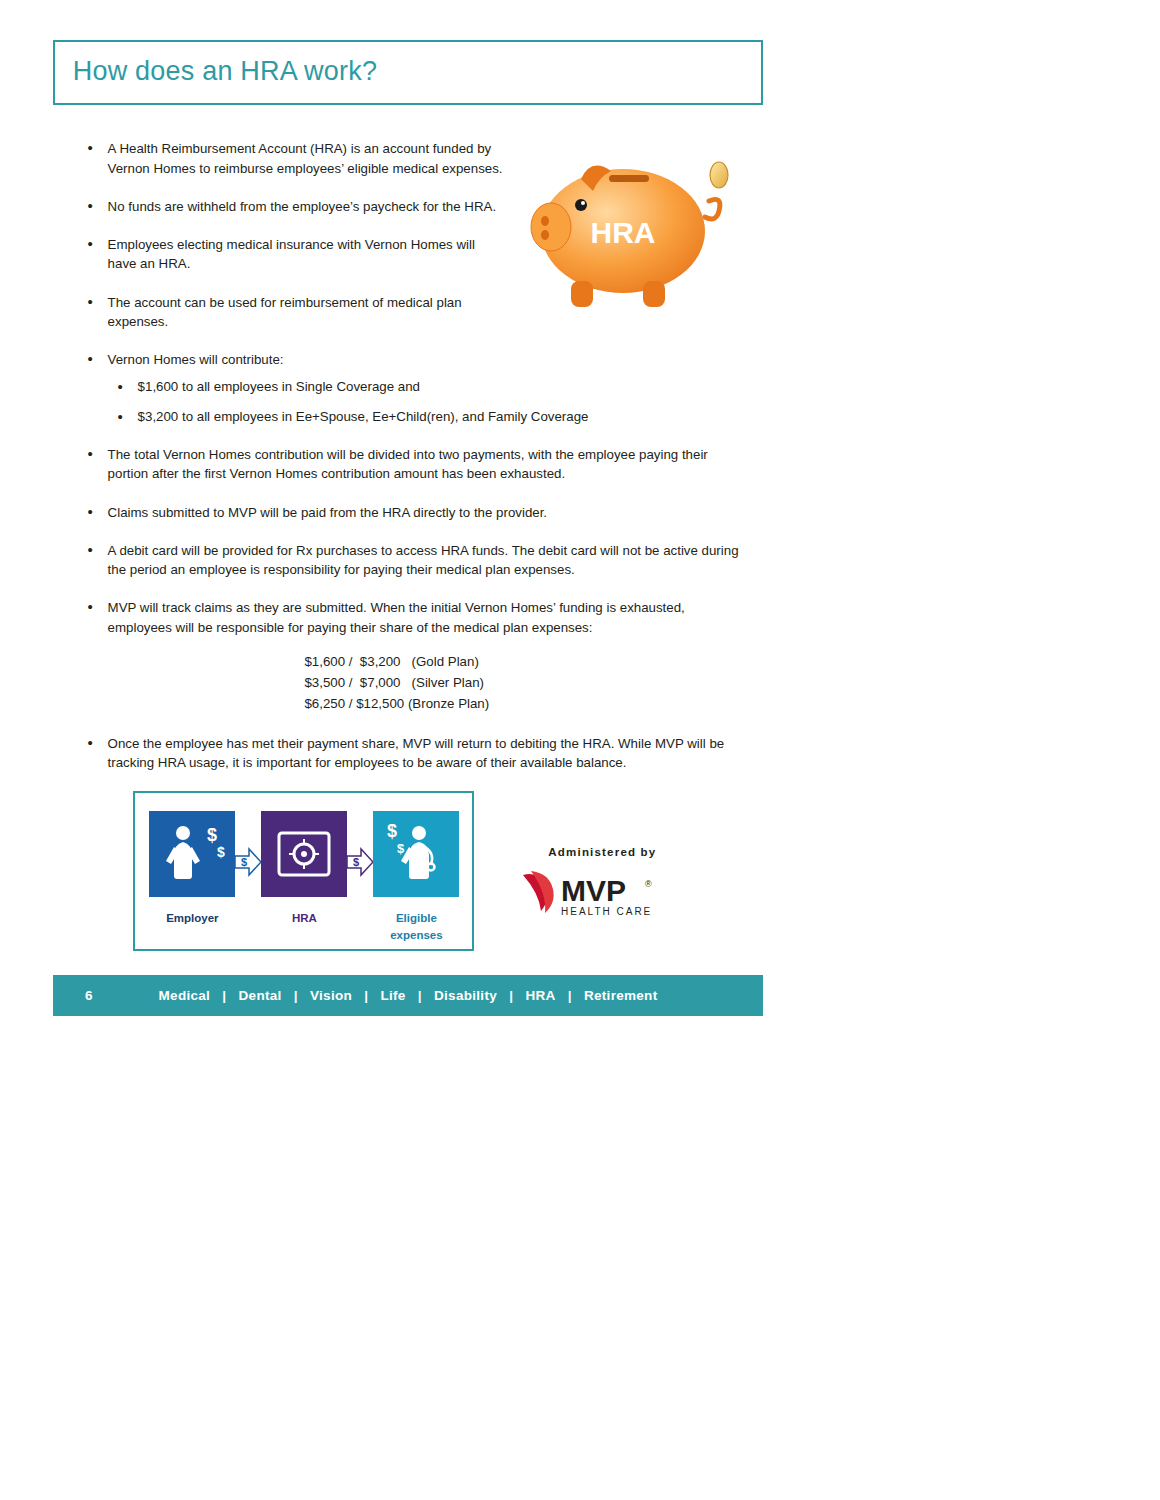How does an HRA work?
HRA
A Health Reimbursement Account (HRA) is an account funded by Vernon Homes to reimburse employees’ eligible medical expenses.
No funds are withheld from the employee’s paycheck for the HRA.
Employees electing medical insurance with Vernon Homes will have an HRA.
The account can be used for reimbursement of medical plan expenses.
Vernon Homes will contribute:
$1,600 to all employees in Single Coverage and
$3,200 to all employees in Ee+Spouse, Ee+Child(ren), and Family Coverage
The total Vernon Homes contribution will be divided into two payments, with the employee paying their portion after the first Vernon Homes contribution amount has been exhausted.
Claims submitted to MVP will be paid from the HRA directly to the provider.
A debit card will be provided for Rx purchases to access HRA funds. The debit card will not be active during the period an employee is responsibility for paying their medical plan expenses.
MVP will track claims as they are submitted. When the initial Vernon Homes’ funding is exhausted, employees will be responsible for paying their share of the medical plan expenses:
$1,600 / $3,200 (Gold Plan)
$3,500 / $7,000 (Silver Plan)
$6,250 / $12,500 (Bronze Plan)
Once the employee has met their payment share, MVP will return to debiting the HRA. While MVP will be tracking HRA usage, it is important for employees to be aware of their available balance.
$ $
Employer
$
HRA
$
$ $
Eligible expenses
Administered by
MVP ® HEALTH CARE
6
Medical | Dental | Vision | Life | Disability | HRA | Retirement